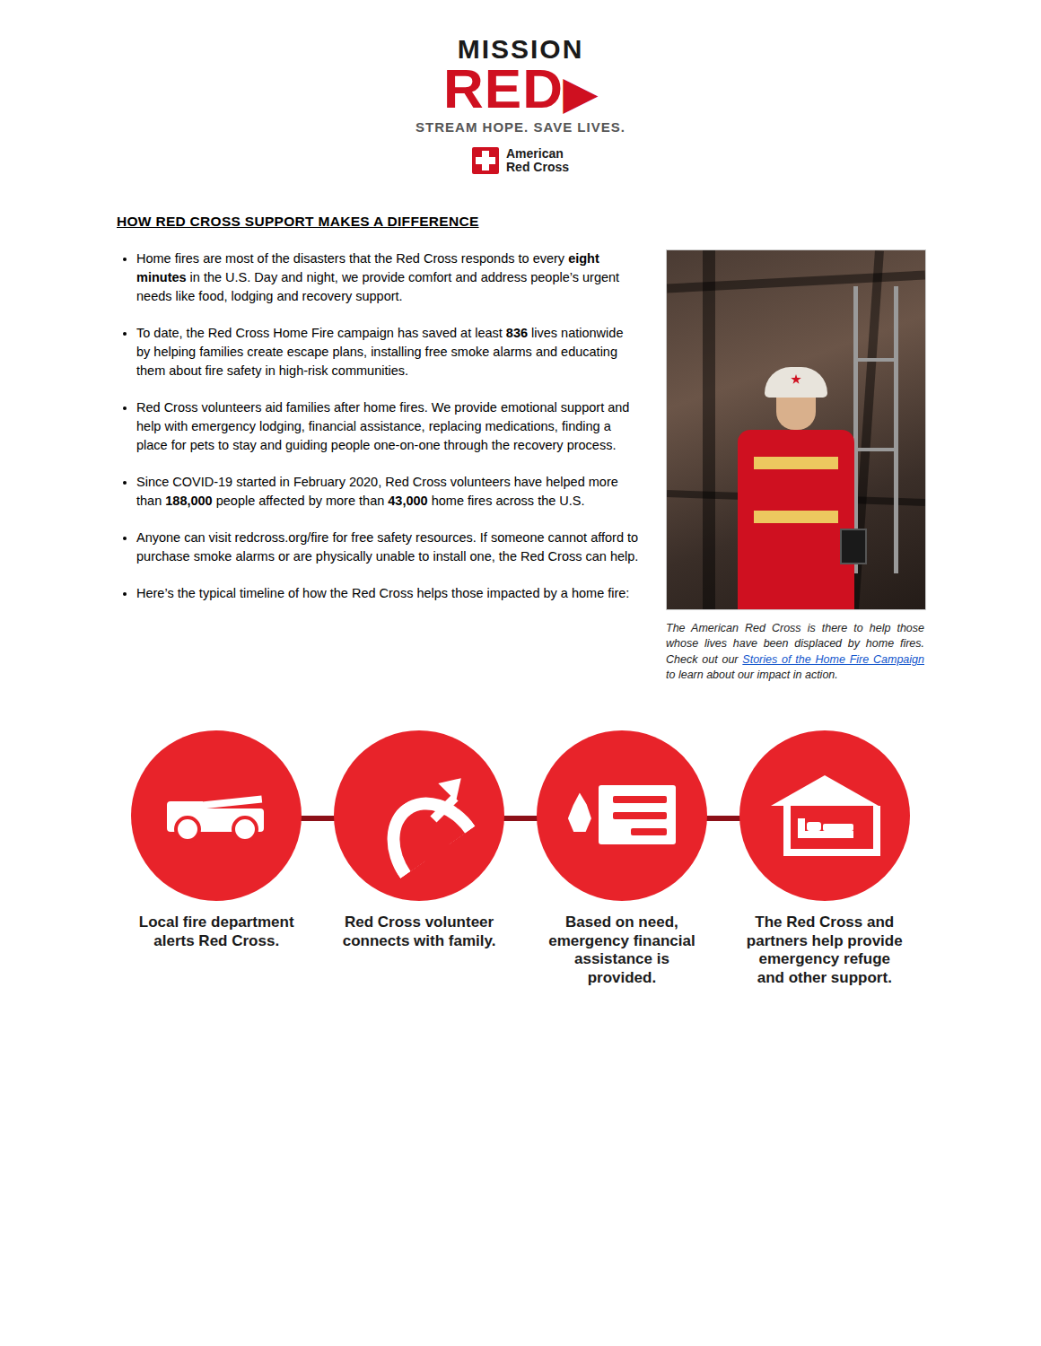MISSION
RED▶
STREAM HOPE. SAVE LIVES.
American
Red Cross
HOW RED CROSS SUPPORT MAKES A DIFFERENCE
Home fires are most of the disasters that the Red Cross responds to every eight minutes in the U.S. Day and night, we provide comfort and address people’s urgent needs like food, lodging and recovery support.
To date, the Red Cross Home Fire campaign has saved at least 836 lives nationwide by helping families create escape plans, installing free smoke alarms and educating them about fire safety in high-risk communities.
Red Cross volunteers aid families after home fires. We provide emotional support and help with emergency lodging, financial assistance, replacing medications, finding a place for pets to stay and guiding people one-on-one through the recovery process.
Since COVID-19 started in February 2020, Red Cross volunteers have helped more than 188,000 people affected by more than 43,000 home fires across the U.S.
Anyone can visit redcross.org/fire for free safety resources. If someone cannot afford to purchase smoke alarms or are physically unable to install one, the Red Cross can help.
Here’s the typical timeline of how the Red Cross helps those impacted by a home fire:
The American Red Cross is there to help those whose lives have been displaced by home fires. Check out our Stories of the Home Fire Campaign to learn about our impact in action.
Local fire department
alerts Red Cross.
Red Cross volunteer
connects with family.
Based on need,
emergency financial
assistance is
provided.
The Red Cross and
partners help provide
emergency refuge
and other support.